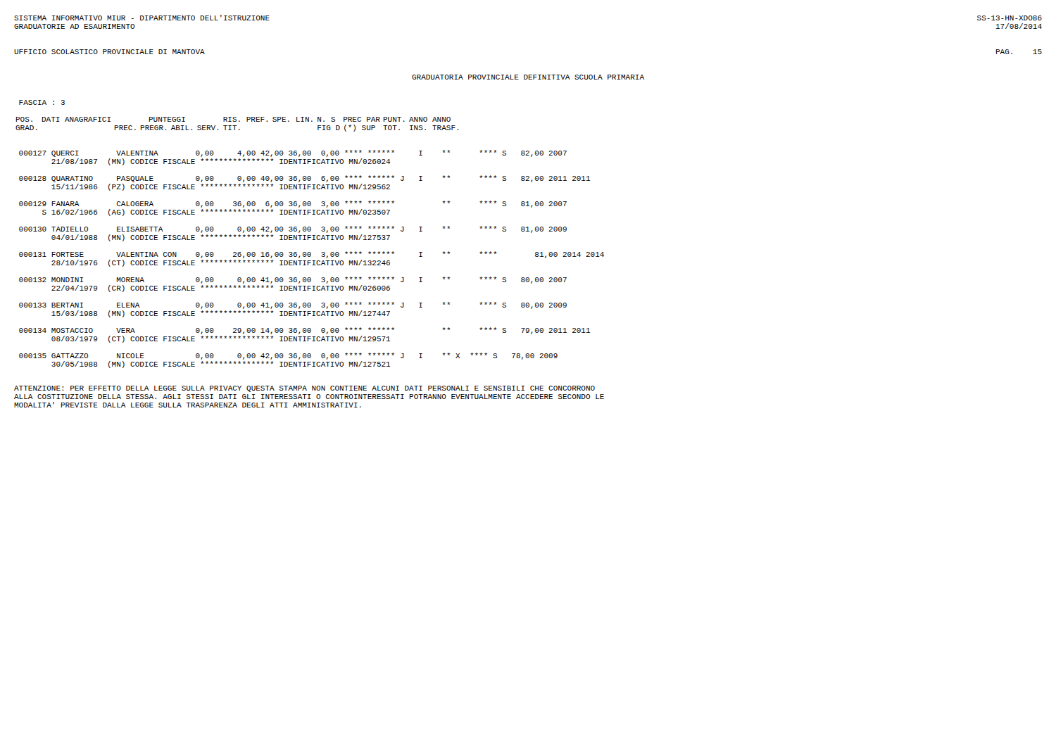SISTEMA INFORMATIVO MIUR - DIPARTIMENTO DELL'ISTRUZIONE SS-13-HN-XDO86
GRADUATORIE AD ESAURIMENTO 17/08/2014
UFFICIO SCOLASTICO PROVINCIALE DI MANTOVA PAG. 15
GRADUATORIA PROVINCIALE DEFINITIVA SCUOLA PRIMARIA
FASCIA : 3
| POS. | DATI ANAGRAFICI | PUNTEGGI | RIS. PREF. | SPE. LIN. | N. S | PREC PAR | PUNT. | ANNO ANNO |
| GRAD. | | PREC. | PREGR. | ABIL. | SERV. | TIT. | | FIG D | (*) SUP | TOT. | INS. TRASF. |
000127 QUERCI VALENTINA 0,00 4,00 42,00 36,00 0,00 **** ****** I ** **** S 82,00 2007 21/08/1987 (MN) CODICE FISCALE **************** IDENTIFICATIVO MN/026024 000128 QUARATINO PASQUALE 0,00 0,00 40,00 36,00 6,00 **** ****** J I ** **** S 82,00 2011 2011 15/11/1986 (PZ) CODICE FISCALE **************** IDENTIFICATIVO MN/129562 000129 FANARA CALOGERA 0,00 36,00 6,00 36,00 3,00 **** ****** ** **** S 81,00 2007 S 16/02/1966 (AG) CODICE FISCALE **************** IDENTIFICATIVO MN/023507 000130 TADIELLO ELISABETTA 0,00 0,00 42,00 36,00 3,00 **** ****** J I ** **** S 81,00 2009 04/01/1988 (MN) CODICE FISCALE **************** IDENTIFICATIVO MN/127537 000131 FORTESE VALENTINA CON 0,00 26,00 16,00 36,00 3,00 **** ****** I ** **** 81,00 2014 2014 28/10/1976 (CT) CODICE FISCALE **************** IDENTIFICATIVO MN/132246 000132 MONDINI MORENA 0,00 0,00 41,00 36,00 3,00 **** ****** J I ** **** S 80,00 2007 22/04/1979 (CR) CODICE FISCALE **************** IDENTIFICATIVO MN/026006 000133 BERTANI ELENA 0,00 0,00 41,00 36,00 3,00 **** ****** J I ** **** S 80,00 2009 15/03/1988 (MN) CODICE FISCALE **************** IDENTIFICATIVO MN/127447 000134 MOSTACCIO VERA 0,00 29,00 14,00 36,00 0,00 **** ****** ** **** S 79,00 2011 2011 08/03/1979 (CT) CODICE FISCALE **************** IDENTIFICATIVO MN/129571 000135 GATTAZZO NICOLE 0,00 0,00 42,00 36,00 0,00 **** ****** J I ** X **** S 78,00 2009 30/05/1988 (MN) CODICE FISCALE **************** IDENTIFICATIVO MN/127521
ATTENZIONE: PER EFFETTO DELLA LEGGE SULLA PRIVACY QUESTA STAMPA NON CONTIENE ALCUNI DATI PERSONALI E SENSIBILI CHE CONCORRONO ALLA COSTITUZIONE DELLA STESSA. AGLI STESSI DATI GLI INTERESSATI O CONTROINTERESSATI POTRANNO EVENTUALMENTE ACCEDERE SECONDO LE MODALITA' PREVISTE DALLA LEGGE SULLA TRASPARENZA DEGLI ATTI AMMINISTRATIVI.